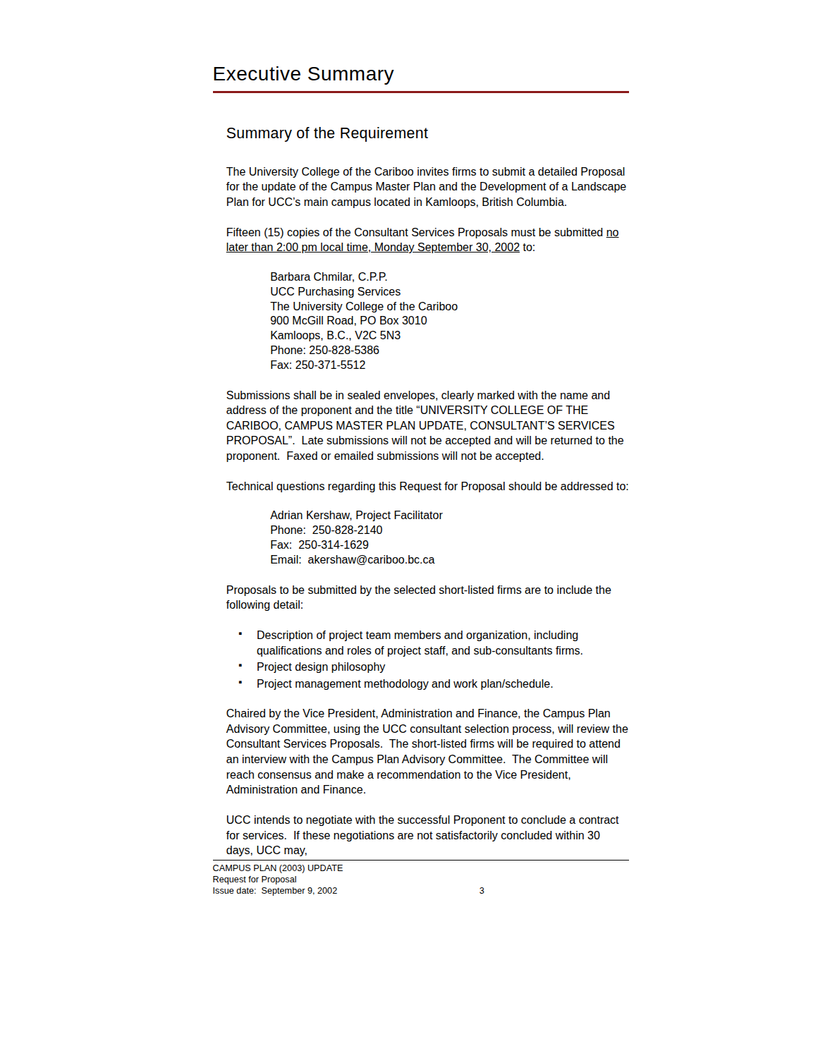Executive Summary
Summary of the Requirement
The University College of the Cariboo invites firms to submit a detailed Proposal for the update of the Campus Master Plan and the Development of a Landscape Plan for UCC’s main campus located in Kamloops, British Columbia.
Fifteen (15) copies of the Consultant Services Proposals must be submitted no later than 2:00 pm local time, Monday September 30, 2002 to:
Barbara Chmilar, C.P.P.
UCC Purchasing Services
The University College of the Cariboo
900 McGill Road, PO Box 3010
Kamloops, B.C., V2C 5N3
Phone: 250-828-5386
Fax: 250-371-5512
Submissions shall be in sealed envelopes, clearly marked with the name and address of the proponent and the title “UNIVERSITY COLLEGE OF THE CARIBOO, CAMPUS MASTER PLAN UPDATE, CONSULTANT’S SERVICES PROPOSAL”. Late submissions will not be accepted and will be returned to the proponent. Faxed or emailed submissions will not be accepted.
Technical questions regarding this Request for Proposal should be addressed to:
Adrian Kershaw, Project Facilitator
Phone: 250-828-2140
Fax: 250-314-1629
Email: akershaw@cariboo.bc.ca
Proposals to be submitted by the selected short-listed firms are to include the following detail:
Description of project team members and organization, including qualifications and roles of project staff, and sub-consultants firms.
Project design philosophy
Project management methodology and work plan/schedule.
Chaired by the Vice President, Administration and Finance, the Campus Plan Advisory Committee, using the UCC consultant selection process, will review the Consultant Services Proposals. The short-listed firms will be required to attend an interview with the Campus Plan Advisory Committee. The Committee will reach consensus and make a recommendation to the Vice President, Administration and Finance.
UCC intends to negotiate with the successful Proponent to conclude a contract for services. If these negotiations are not satisfactorily concluded within 30 days, UCC may,
CAMPUS PLAN (2003) UPDATE Request for Proposal Issue date: September 9, 20023